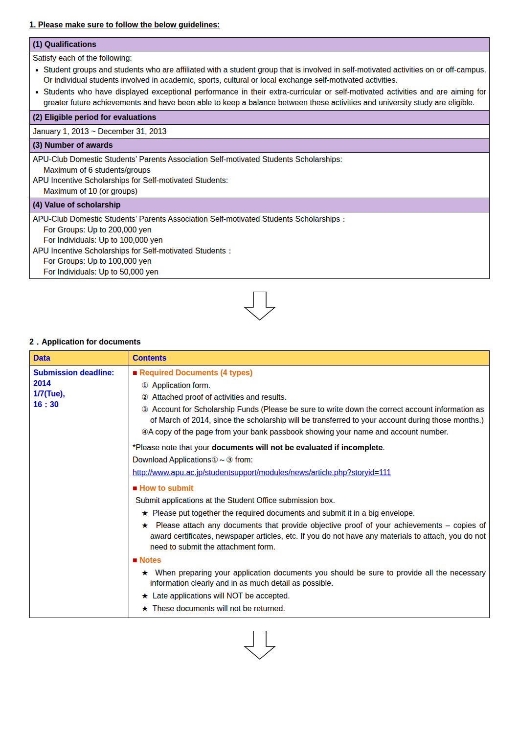1. Please make sure to follow the below guidelines:
| (1) Qualifications |
| Satisfy each of the following: Student groups and students who are affiliated with a student group that is involved in self-motivated activities on or off-campus. Or individual students involved in academic, sports, cultural or local exchange self-motivated activities. Students who have displayed exceptional performance in their extra-curricular or self-motivated activities and are aiming for greater future achievements and have been able to keep a balance between these activities and university study are eligible. |
| (2) Eligible period for evaluations |
| January 1, 2013 ~ December 31, 2013 |
| (3) Number of awards |
| APU-Club Domestic Students’ Parents Association Self-motivated Students Scholarships: Maximum of 6 students/groups APU Incentive Scholarships for Self-motivated Students: Maximum of 10 (or groups) |
| (4) Value of scholarship |
| APU-Club Domestic Students’ Parents Association Self-motivated Students Scholarships： For Groups: Up to 200,000 yen For Individuals: Up to 100,000 yen APU Incentive Scholarships for Self-motivated Students： For Groups: Up to 100,000 yen For Individuals: Up to 50,000 yen |
2．Application for documents
| Data | Contents |
| --- | --- |
| Submission deadline: 2014 1/7(Tue), 16：30 | ■ Required Documents (4 types) ① Application form. ② Attached proof of activities and results. ③ Account for Scholarship Funds (Please be sure to write down the correct account information as of March of 2014, since the scholarship will be transferred to your account during those months.) ④A copy of the page from your bank passbook showing your name and account number. *Please note that your documents will not be evaluated if incomplete . Download Applications①～③ from: http://www.apu.ac.jp/studentsupport/modules/news/article.php?storyid=111 ■ How to submit Submit applications at the Student Office submission box. ★ Please put together the required documents and submit it in a big envelope. ★ Please attach any documents that provide objective proof of your achievements – copies of award certificates, newspaper articles, etc. If you do not have any materials to attach, you do not need to submit the attachment form. ■ Notes ★ When preparing your application documents you should be sure to provide all the necessary information clearly and in as much detail as possible. ★ Late applications will NOT be accepted. ★ These documents will not be returned. |